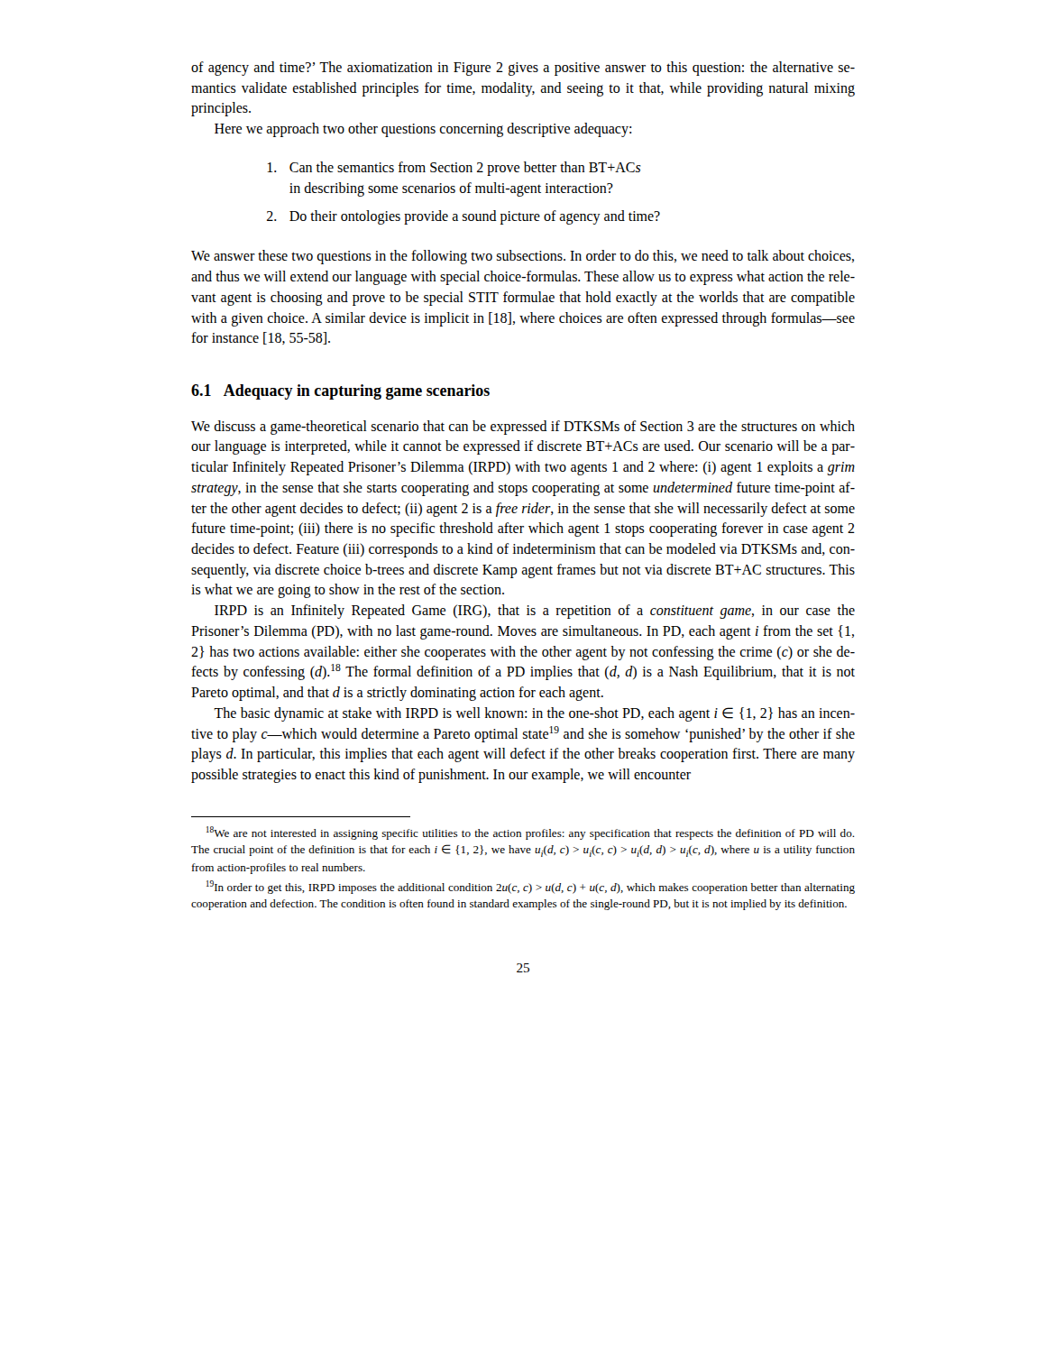of agency and time?’ The axiomatization in Figure 2 gives a positive answer to this question: the alternative semantics validate established principles for time, modality, and seeing to it that, while providing natural mixing principles.
Here we approach two other questions concerning descriptive adequacy:
1. Can the semantics from Section 2 prove better than BT+ACs
in describing some scenarios of multi-agent interaction?
2. Do their ontologies provide a sound picture of agency and time?
We answer these two questions in the following two subsections. In order to do this, we need to talk about choices, and thus we will extend our language with special choice-formulas. These allow us to express what action the relevant agent is choosing and prove to be special STIT formulae that hold exactly at the worlds that are compatible with a given choice. A similar device is implicit in [18], where choices are often expressed through formulas—see for instance [18, 55-58].
6.1 Adequacy in capturing game scenarios
We discuss a game-theoretical scenario that can be expressed if DTKSMs of Section 3 are the structures on which our language is interpreted, while it cannot be expressed if discrete BT+ACs are used. Our scenario will be a particular Infinitely Repeated Prisoner’s Dilemma (IRPD) with two agents 1 and 2 where: (i) agent 1 exploits a grim strategy, in the sense that she starts cooperating and stops cooperating at some undetermined future time-point after the other agent decides to defect; (ii) agent 2 is a free rider, in the sense that she will necessarily defect at some future time-point; (iii) there is no specific threshold after which agent 1 stops cooperating forever in case agent 2 decides to defect. Feature (iii) corresponds to a kind of indeterminism that can be modeled via DTKSMs and, consequently, via discrete choice b-trees and discrete Kamp agent frames but not via discrete BT+AC structures. This is what we are going to show in the rest of the section.
IRPD is an Infinitely Repeated Game (IRG), that is a repetition of a constituent game, in our case the Prisoner’s Dilemma (PD), with no last game-round. Moves are simultaneous. In PD, each agent i from the set {1, 2} has two actions available: either she cooperates with the other agent by not confessing the crime (c) or she defects by confessing (d).18 The formal definition of a PD implies that (d, d) is a Nash Equilibrium, that it is not Pareto optimal, and that d is a strictly dominating action for each agent.
The basic dynamic at stake with IRPD is well known: in the one-shot PD, each agent i ∈ {1, 2} has an incentive to play c—which would determine a Pareto optimal state19 and she is somehow ‘punished’ by the other if she plays d. In particular, this implies that each agent will defect if the other breaks cooperation first. There are many possible strategies to enact this kind of punishment. In our example, we will encounter
18We are not interested in assigning specific utilities to the action profiles: any specification that respects the definition of PD will do. The crucial point of the definition is that for each i ∈ {1, 2}, we have ui(d, c) > ui(c, c) > ui(d, d) > ui(c, d), where u is a utility function from action-profiles to real numbers.
19In order to get this, IRPD imposes the additional condition 2u(c, c) > u(d, c) + u(c, d), which makes cooperation better than alternating cooperation and defection. The condition is often found in standard examples of the single-round PD, but it is not implied by its definition.
25